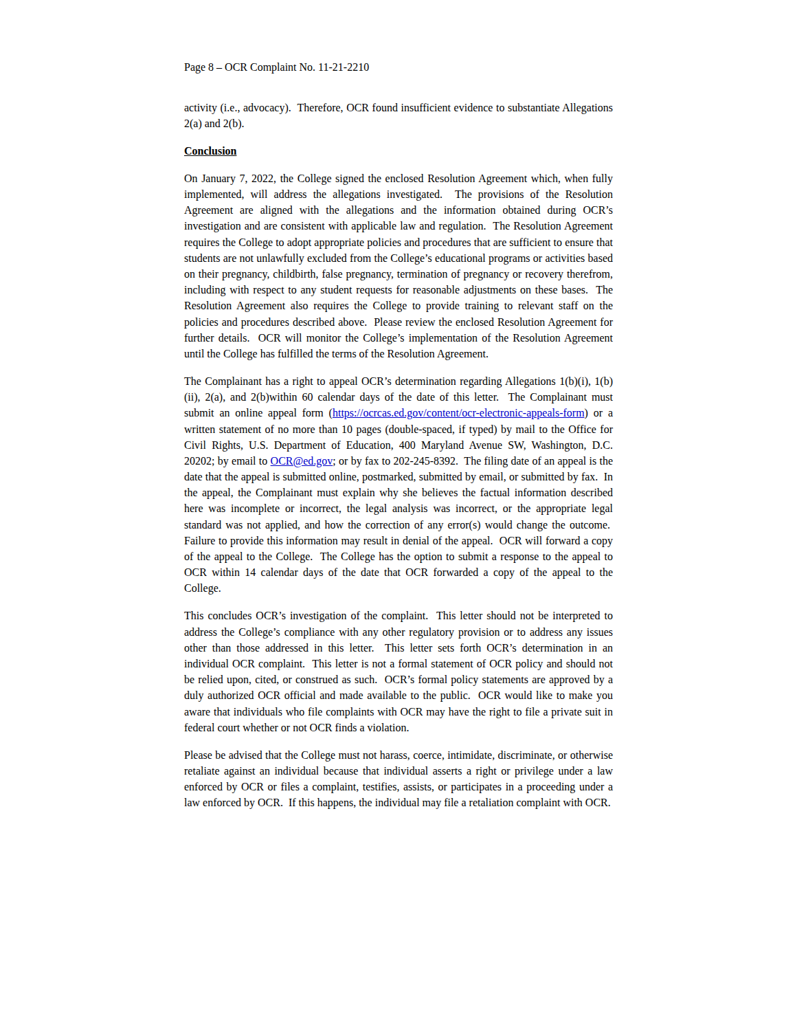Page 8 – OCR Complaint No. 11-21-2210
activity (i.e., advocacy). Therefore, OCR found insufficient evidence to substantiate Allegations 2(a) and 2(b).
Conclusion
On January 7, 2022, the College signed the enclosed Resolution Agreement which, when fully implemented, will address the allegations investigated. The provisions of the Resolution Agreement are aligned with the allegations and the information obtained during OCR’s investigation and are consistent with applicable law and regulation. The Resolution Agreement requires the College to adopt appropriate policies and procedures that are sufficient to ensure that students are not unlawfully excluded from the College’s educational programs or activities based on their pregnancy, childbirth, false pregnancy, termination of pregnancy or recovery therefrom, including with respect to any student requests for reasonable adjustments on these bases. The Resolution Agreement also requires the College to provide training to relevant staff on the policies and procedures described above. Please review the enclosed Resolution Agreement for further details. OCR will monitor the College’s implementation of the Resolution Agreement until the College has fulfilled the terms of the Resolution Agreement.
The Complainant has a right to appeal OCR’s determination regarding Allegations 1(b)(i), 1(b)(ii), 2(a), and 2(b)within 60 calendar days of the date of this letter. The Complainant must submit an online appeal form (https://ocrcas.ed.gov/content/ocr-electronic-appeals-form) or a written statement of no more than 10 pages (double-spaced, if typed) by mail to the Office for Civil Rights, U.S. Department of Education, 400 Maryland Avenue SW, Washington, D.C. 20202; by email to OCR@ed.gov; or by fax to 202-245-8392. The filing date of an appeal is the date that the appeal is submitted online, postmarked, submitted by email, or submitted by fax. In the appeal, the Complainant must explain why she believes the factual information described here was incomplete or incorrect, the legal analysis was incorrect, or the appropriate legal standard was not applied, and how the correction of any error(s) would change the outcome. Failure to provide this information may result in denial of the appeal. OCR will forward a copy of the appeal to the College. The College has the option to submit a response to the appeal to OCR within 14 calendar days of the date that OCR forwarded a copy of the appeal to the College.
This concludes OCR’s investigation of the complaint. This letter should not be interpreted to address the College’s compliance with any other regulatory provision or to address any issues other than those addressed in this letter. This letter sets forth OCR’s determination in an individual OCR complaint. This letter is not a formal statement of OCR policy and should not be relied upon, cited, or construed as such. OCR’s formal policy statements are approved by a duly authorized OCR official and made available to the public. OCR would like to make you aware that individuals who file complaints with OCR may have the right to file a private suit in federal court whether or not OCR finds a violation.
Please be advised that the College must not harass, coerce, intimidate, discriminate, or otherwise retaliate against an individual because that individual asserts a right or privilege under a law enforced by OCR or files a complaint, testifies, assists, or participates in a proceeding under a law enforced by OCR. If this happens, the individual may file a retaliation complaint with OCR.